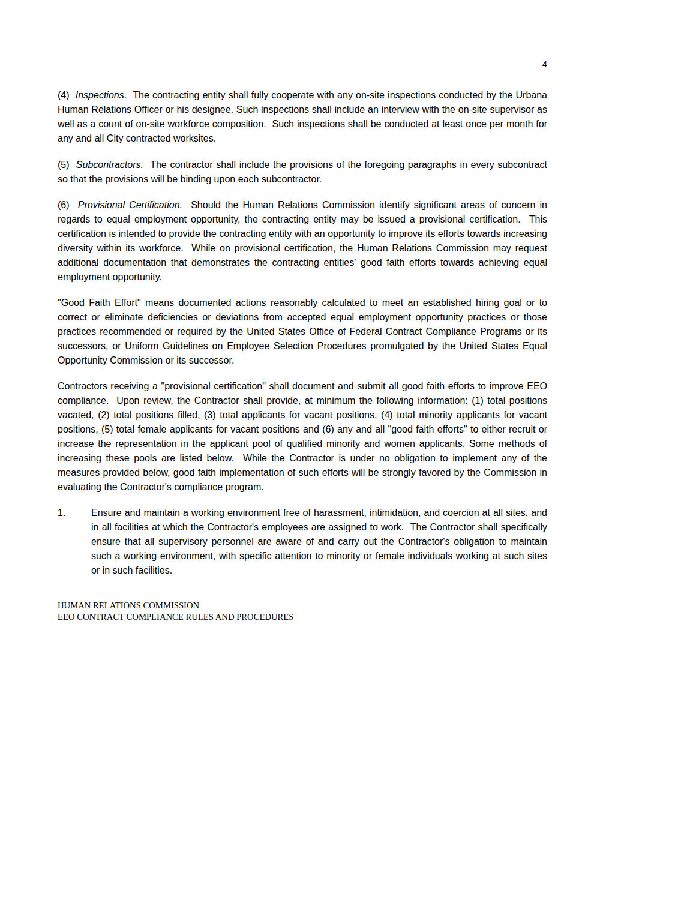4
(4) Inspections. The contracting entity shall fully cooperate with any on-site inspections conducted by the Urbana Human Relations Officer or his designee. Such inspections shall include an interview with the on-site supervisor as well as a count of on-site workforce composition. Such inspections shall be conducted at least once per month for any and all City contracted worksites.
(5) Subcontractors. The contractor shall include the provisions of the foregoing paragraphs in every subcontract so that the provisions will be binding upon each subcontractor.
(6) Provisional Certification. Should the Human Relations Commission identify significant areas of concern in regards to equal employment opportunity, the contracting entity may be issued a provisional certification. This certification is intended to provide the contracting entity with an opportunity to improve its efforts towards increasing diversity within its workforce. While on provisional certification, the Human Relations Commission may request additional documentation that demonstrates the contracting entities' good faith efforts towards achieving equal employment opportunity.
"Good Faith Effort" means documented actions reasonably calculated to meet an established hiring goal or to correct or eliminate deficiencies or deviations from accepted equal employment opportunity practices or those practices recommended or required by the United States Office of Federal Contract Compliance Programs or its successors, or Uniform Guidelines on Employee Selection Procedures promulgated by the United States Equal Opportunity Commission or its successor.
Contractors receiving a "provisional certification" shall document and submit all good faith efforts to improve EEO compliance. Upon review, the Contractor shall provide, at minimum the following information: (1) total positions vacated, (2) total positions filled, (3) total applicants for vacant positions, (4) total minority applicants for vacant positions, (5) total female applicants for vacant positions and (6) any and all "good faith efforts" to either recruit or increase the representation in the applicant pool of qualified minority and women applicants. Some methods of increasing these pools are listed below. While the Contractor is under no obligation to implement any of the measures provided below, good faith implementation of such efforts will be strongly favored by the Commission in evaluating the Contractor's compliance program.
Ensure and maintain a working environment free of harassment, intimidation, and coercion at all sites, and in all facilities at which the Contractor's employees are assigned to work. The Contractor shall specifically ensure that all supervisory personnel are aware of and carry out the Contractor's obligation to maintain such a working environment, with specific attention to minority or female individuals working at such sites or in such facilities.
HUMAN RELATIONS COMMISSION
EEO CONTRACT COMPLIANCE RULES AND PROCEDURES